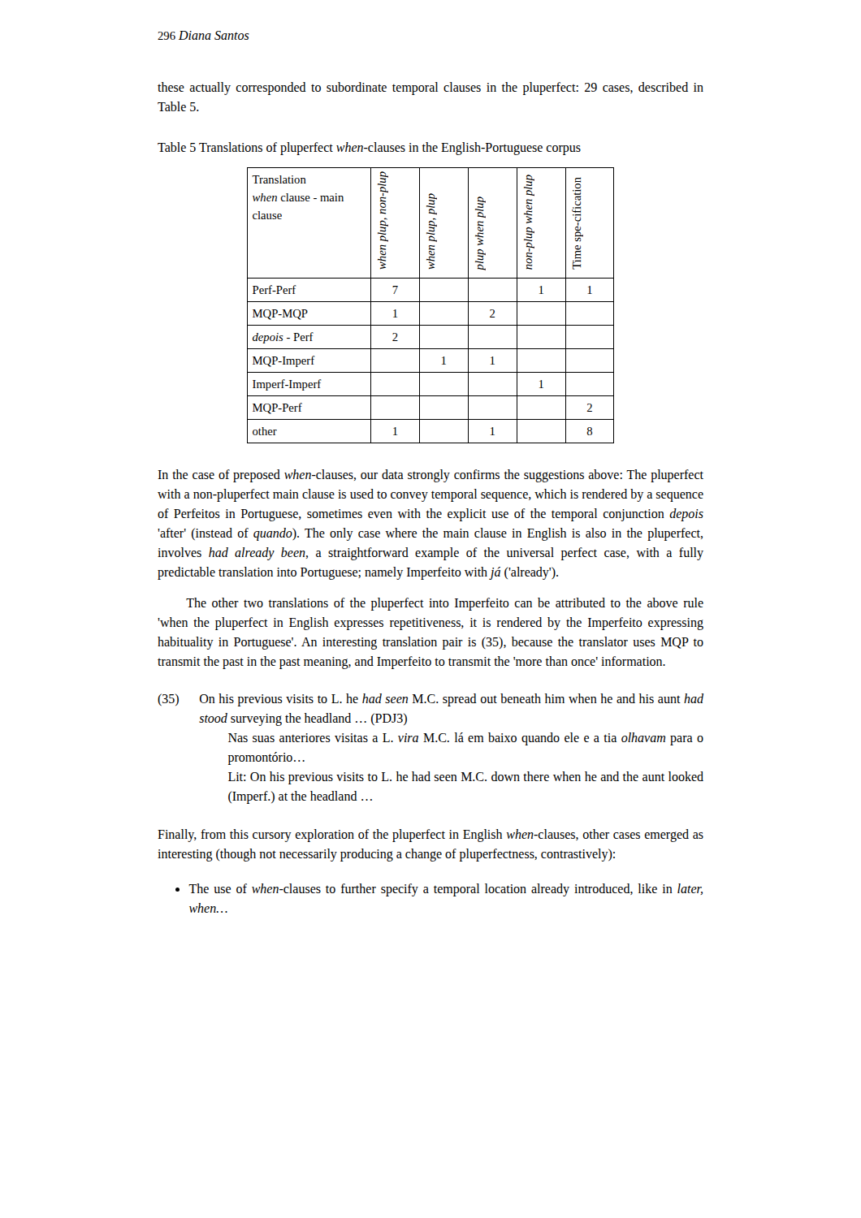296 Diana Santos
these actually corresponded to subordinate temporal clauses in the pluperfect: 29 cases, described in Table 5.
Table 5 Translations of pluperfect when-clauses in the English-Portuguese corpus
| Translation when clause - main clause | when plup, non-plup | when plup, plup | plup when plup | non-plup when plup | Time spe-cification |
| --- | --- | --- | --- | --- | --- |
| Perf-Perf | 7 | | | 1 | 1 |
| MQP-MQP | 1 | | 2 | | |
| depois - Perf | 2 | | | | |
| MQP-Imperf | | 1 | 1 | | |
| Imperf-Imperf | | | | 1 | |
| MQP-Perf | | | | | 2 |
| other | 1 | | 1 | | 8 |
In the case of preposed when-clauses, our data strongly confirms the suggestions above: The pluperfect with a non-pluperfect main clause is used to convey temporal sequence, which is rendered by a sequence of Perfeitos in Portuguese, sometimes even with the explicit use of the temporal conjunction depois 'after' (instead of quando). The only case where the main clause in English is also in the pluperfect, involves had already been, a straightforward example of the universal perfect case, with a fully predictable translation into Portuguese; namely Imperfeito with já ('already').
The other two translations of the pluperfect into Imperfeito can be attributed to the above rule 'when the pluperfect in English expresses repetitiveness, it is rendered by the Imperfeito expressing habituality in Portuguese'. An interesting translation pair is (35), because the translator uses MQP to transmit the past in the past meaning, and Imperfeito to transmit the 'more than once' information.
| (35) | On his previous visits to L. he had seen M.C. spread out beneath him when he and his aunt had stood surveying the headland … (PDJ3) Nas suas anteriores visitas a L. vira M.C. lá em baixo quando ele e a tia olhavam para o promontório… Lit: On his previous visits to L. he had seen M.C. down there when he and the aunt looked (Imperf.) at the headland … |
Finally, from this cursory exploration of the pluperfect in English when-clauses, other cases emerged as interesting (though not necessarily producing a change of pluperfectness, contrastively):
The use of when-clauses to further specify a temporal location already introduced, like in later, when…